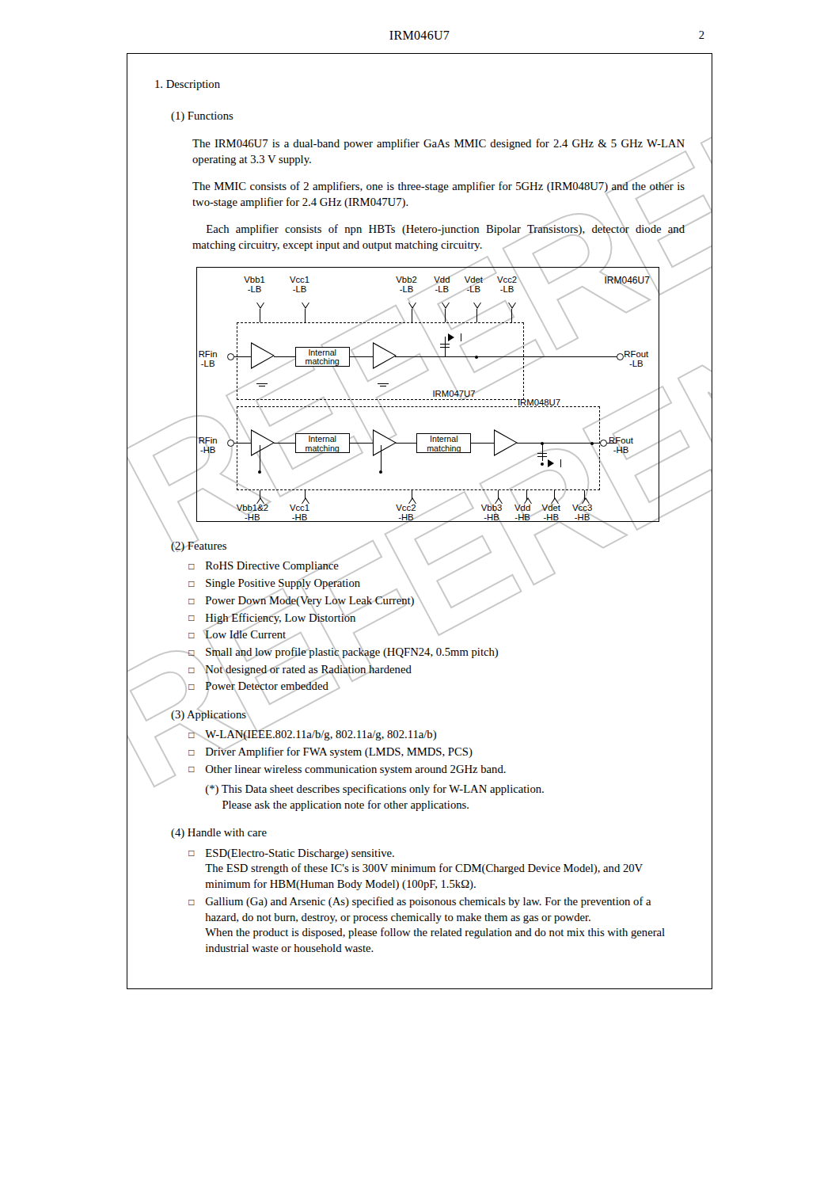IRM046U7 2
REFERENCE REFERENCE
1. Description
(1) Functions
The IRM046U7 is a dual-band power amplifier GaAs MMIC designed for 2.4 GHz & 5 GHz W-LAN operating at 3.3 V supply.
The MMIC consists of 2 amplifiers, one is three-stage amplifier for 5GHz (IRM048U7) and the other is two-stage amplifier for 2.4 GHz (IRM047U7).
Each amplifier consists of npn HBTs (Hetero-junction Bipolar Transistors), detector diode and matching circuitry, except input and output matching circuitry.
IRM046U7
Vbb1
-LB
Vcc1
-LB
Vbb2
-LB
Vdd
-LB
Vdet
-LB
Vcc2
-LB
IRM047U7
RFin
-LB
Internal
matching
RFout
-LB
IRM048U7
RFin
-HB
Internal
matching
Internal
matching
RFout
-HB
Vbb1&2
-HB
Vcc1
-HB
Vcc2
-HB
Vbb3
-HB
Vdd
-HB
Vdet
-HB
Vcc3
-HB
(2) Features
RoHS Directive Compliance
Single Positive Supply Operation
Power Down Mode(Very Low Leak Current)
High Efficiency, Low Distortion
Low Idle Current
Small and low profile plastic package (HQFN24, 0.5mm pitch)
Not designed or rated as Radiation hardened
Power Detector embedded
(3) Applications
W-LAN(IEEE.802.11a/b/g, 802.11a/g, 802.11a/b)
Driver Amplifier for FWA system (LMDS, MMDS, PCS)
Other linear wireless communication system around 2GHz band.
(*) This Data sheet describes specifications only for W-LAN application.
Please ask the application note for other applications.
(4) Handle with care
ESD(Electro-Static Discharge) sensitive.
The ESD strength of these IC's is 300V minimum for CDM(Charged Device Model), and 20V minimum for HBM(Human Body Model) (100pF, 1.5kΩ).
Gallium (Ga) and Arsenic (As) specified as poisonous chemicals by law. For the prevention of a hazard, do not burn, destroy, or process chemically to make them as gas or powder.
When the product is disposed, please follow the related regulation and do not mix this with general industrial waste or household waste.